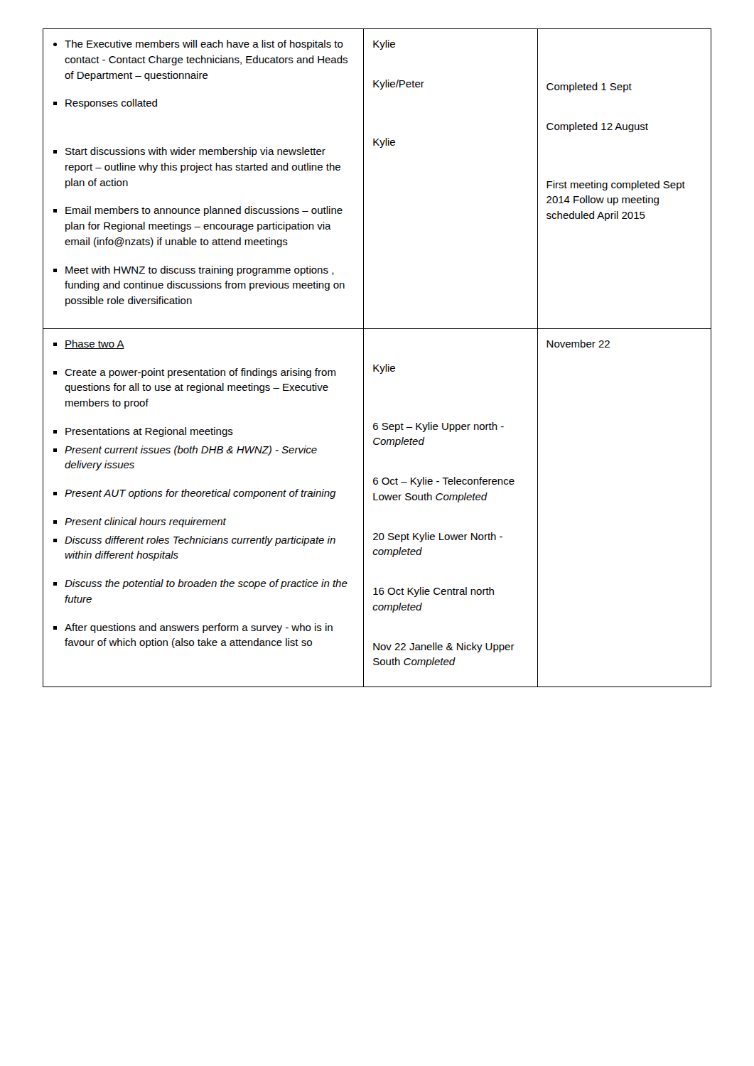| The Executive members will each have a list of hospitals to contact - Contact Charge technicians, Educators and Heads of Department – questionnaire Responses collated Start discussions with wider membership via newsletter report – outline why this project has started and outline the plan of action Email members to announce planned discussions – outline plan for Regional meetings – encourage participation via email (info@nzats) if unable to attend meetings Meet with HWNZ to discuss training programme options , funding and continue discussions from previous meeting on possible role diversification | Kylie Kylie/Peter Kylie | Completed 1 Sept Completed 12 August First meeting completed Sept 2014 Follow up meeting scheduled April 2015 |
| Phase two A Create a power-point presentation of findings arising from questions for all to use at regional meetings – Executive members to proof Presentations at Regional meetings Present current issues (both DHB & HWNZ) - Service delivery issues Present AUT options for theoretical component of training Present clinical hours requirement Discuss different roles Technicians currently participate in within different hospitals Discuss the potential to broaden the scope of practice in the future After questions and answers perform a survey - who is in favour of which option (also take a attendance list so | Kylie 6 Sept – Kylie Upper north - Completed 6 Oct – Kylie - Teleconference Lower South Completed 20 Sept Kylie Lower North - completed 16 Oct Kylie Central north completed Nov 22 Janelle & Nicky Upper South Completed | November 22 |